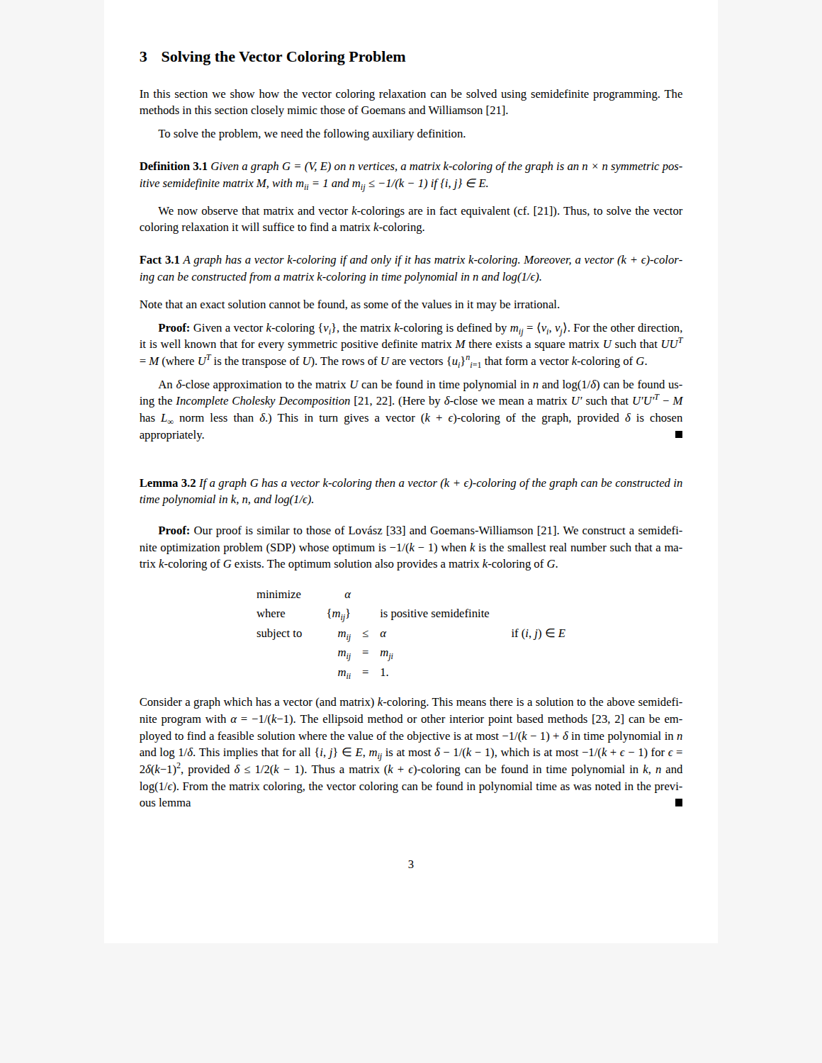3 Solving the Vector Coloring Problem
In this section we show how the vector coloring relaxation can be solved using semidefinite programming. The methods in this section closely mimic those of Goemans and Williamson [21].
To solve the problem, we need the following auxiliary definition.
Definition 3.1 Given a graph G = (V, E) on n vertices, a matrix k-coloring of the graph is an n × n symmetric positive semidefinite matrix M, with mii = 1 and mij ≤ −1/(k − 1) if {i, j} ∈ E.
We now observe that matrix and vector k-colorings are in fact equivalent (cf. [21]). Thus, to solve the vector coloring relaxation it will suffice to find a matrix k-coloring.
Fact 3.1 A graph has a vector k-coloring if and only if it has matrix k-coloring. Moreover, a vector (k + ϵ)-coloring can be constructed from a matrix k-coloring in time polynomial in n and log(1/ϵ).
Note that an exact solution cannot be found, as some of the values in it may be irrational.
Proof: Given a vector k-coloring {vi}, the matrix k-coloring is defined by mij = ⟨vi, vj⟩. For the other direction, it is well known that for every symmetric positive definite matrix M there exists a square matrix U such that UUT = M (where UT is the transpose of U). The rows of U are vectors {ui}ni=1 that form a vector k-coloring of G.
An δ-close approximation to the matrix U can be found in time polynomial in n and log(1/δ) can be found using the Incomplete Cholesky Decomposition [21, 22]. (Here by δ-close we mean a matrix U′ such that U′U′T − M has L∞ norm less than δ.) This in turn gives a vector (k + ϵ)-coloring of the graph, provided δ is chosen appropriately.
Lemma 3.2 If a graph G has a vector k-coloring then a vector (k + ϵ)-coloring of the graph can be constructed in time polynomial in k, n, and log(1/ϵ).
Proof: Our proof is similar to those of Lovász [33] and Goemans-Williamson [21]. We construct a semidefinite optimization problem (SDP) whose optimum is −1/(k − 1) when k is the smallest real number such that a matrix k-coloring of G exists. The optimum solution also provides a matrix k-coloring of G.
| minimize | α | | | |
| where | { m ij } | | is positive semidefinite | |
| subject to | m ij | ≤ | α | if ( i , j ) ∈ E |
| | m ij | = | m ji | |
| | m ii | = | 1. | |
Consider a graph which has a vector (and matrix) k-coloring. This means there is a solution to the above semidefinite program with α = −1/(k−1). The ellipsoid method or other interior point based methods [23, 2] can be employed to find a feasible solution where the value of the objective is at most −1/(k − 1) + δ in time polynomial in n and log 1/δ. This implies that for all {i, j} ∈ E, mij is at most δ − 1/(k − 1), which is at most −1/(k + ϵ − 1) for ϵ = 2δ(k−1)2, provided δ ≤ 1/2(k − 1). Thus a matrix (k + ϵ)-coloring can be found in time polynomial in k, n and log(1/ϵ). From the matrix coloring, the vector coloring can be found in polynomial time as was noted in the previous lemma
3